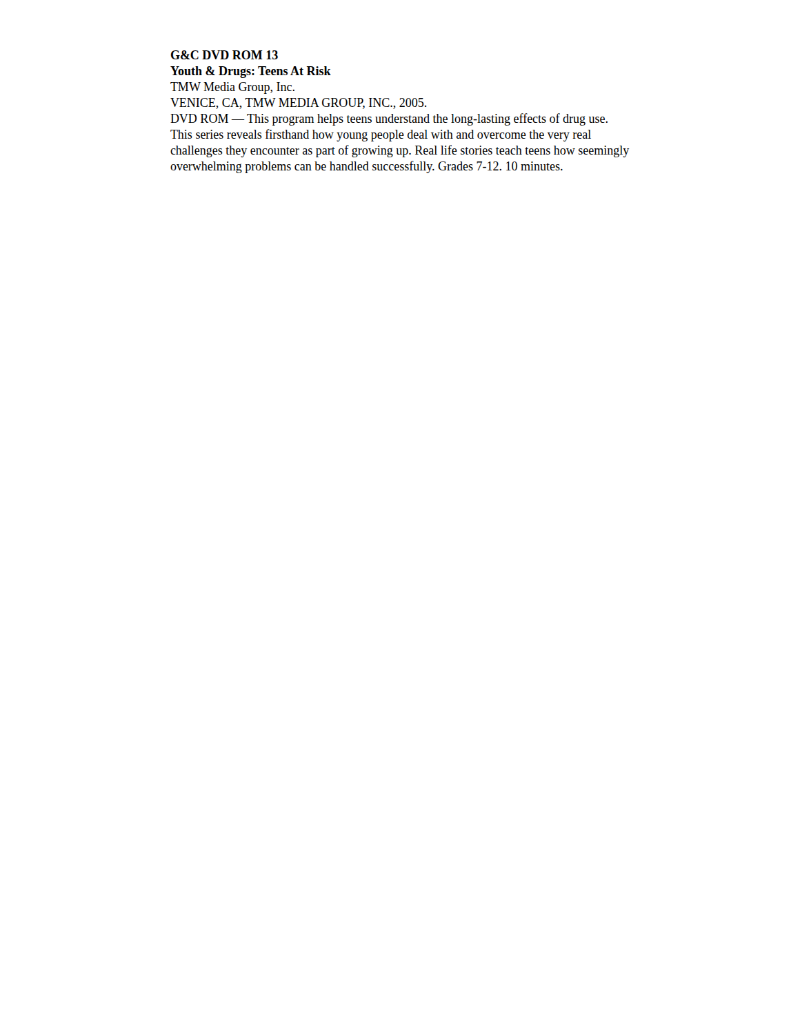G&C DVD ROM 13
Youth & Drugs: Teens At Risk
TMW Media Group, Inc.
VENICE, CA, TMW MEDIA GROUP, INC., 2005.
DVD ROM — This program helps teens understand the long-lasting effects of drug use. This series reveals firsthand how young people deal with and overcome the very real challenges they encounter as part of growing up. Real life stories teach teens how seemingly overwhelming problems can be handled successfully. Grades 7-12. 10 minutes.